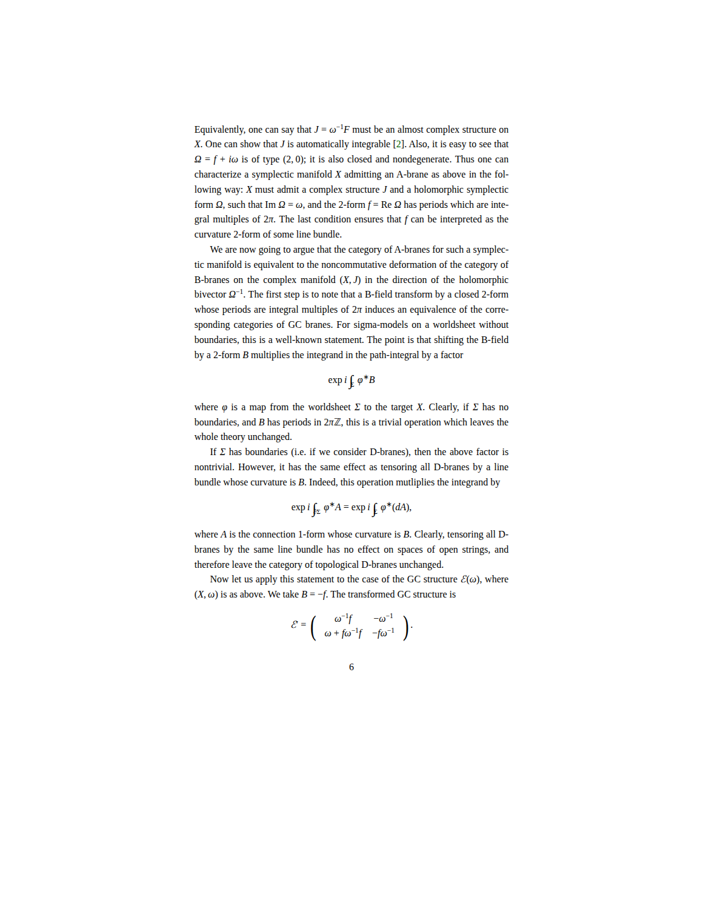Equivalently, one can say that J = ω−1F must be an almost complex structure on X. One can show that J is automatically integrable [2]. Also, it is easy to see that Ω = f + iω is of type (2, 0); it is also closed and nondegenerate. Thus one can characterize a symplectic manifold X admitting an A-brane as above in the following way: X must admit a complex structure J and a holomorphic symplectic form Ω, such that Im Ω = ω, and the 2-form f = Re Ω has periods which are integral multiples of 2π. The last condition ensures that f can be interpreted as the curvature 2-form of some line bundle.
We are now going to argue that the category of A-branes for such a symplectic manifold is equivalent to the noncommutative deformation of the category of B-branes on the complex manifold (X, J) in the direction of the holomorphic bivector Ω−1. The first step is to note that a B-field transform by a closed 2-form whose periods are integral multiples of 2π induces an equivalence of the corresponding categories of GC branes. For sigma-models on a worldsheet without boundaries, this is a well-known statement. The point is that shifting the B-field by a 2-form B multiplies the integrand in the path-integral by a factor
exp i ∫Σ φ∗B
where φ is a map from the worldsheet Σ to the target X. Clearly, if Σ has no boundaries, and B has periods in 2π ℤ, this is a trivial operation which leaves the whole theory unchanged.
If Σ has boundaries (i.e. if we consider D-branes), then the above factor is nontrivial. However, it has the same effect as tensoring all D-branes by a line bundle whose curvature is B. Indeed, this operation mutliplies the integrand by
exp i ∫∂Σ φ∗A = exp i ∫Σ φ∗(dA),
where A is the connection 1-form whose curvature is B. Clearly, tensoring all D-branes by the same line bundle has no effect on spaces of open strings, and therefore leave the category of topological D-branes unchanged.
Now let us apply this statement to the case of the GC structure ℰ(ω), where (X, ω) is as above. We take B = −f. The transformed GC structure is
ℰ′ = (
| ω −1 f | − ω −1 |
| ω + fω −1 f | − fω −1 |
).
6